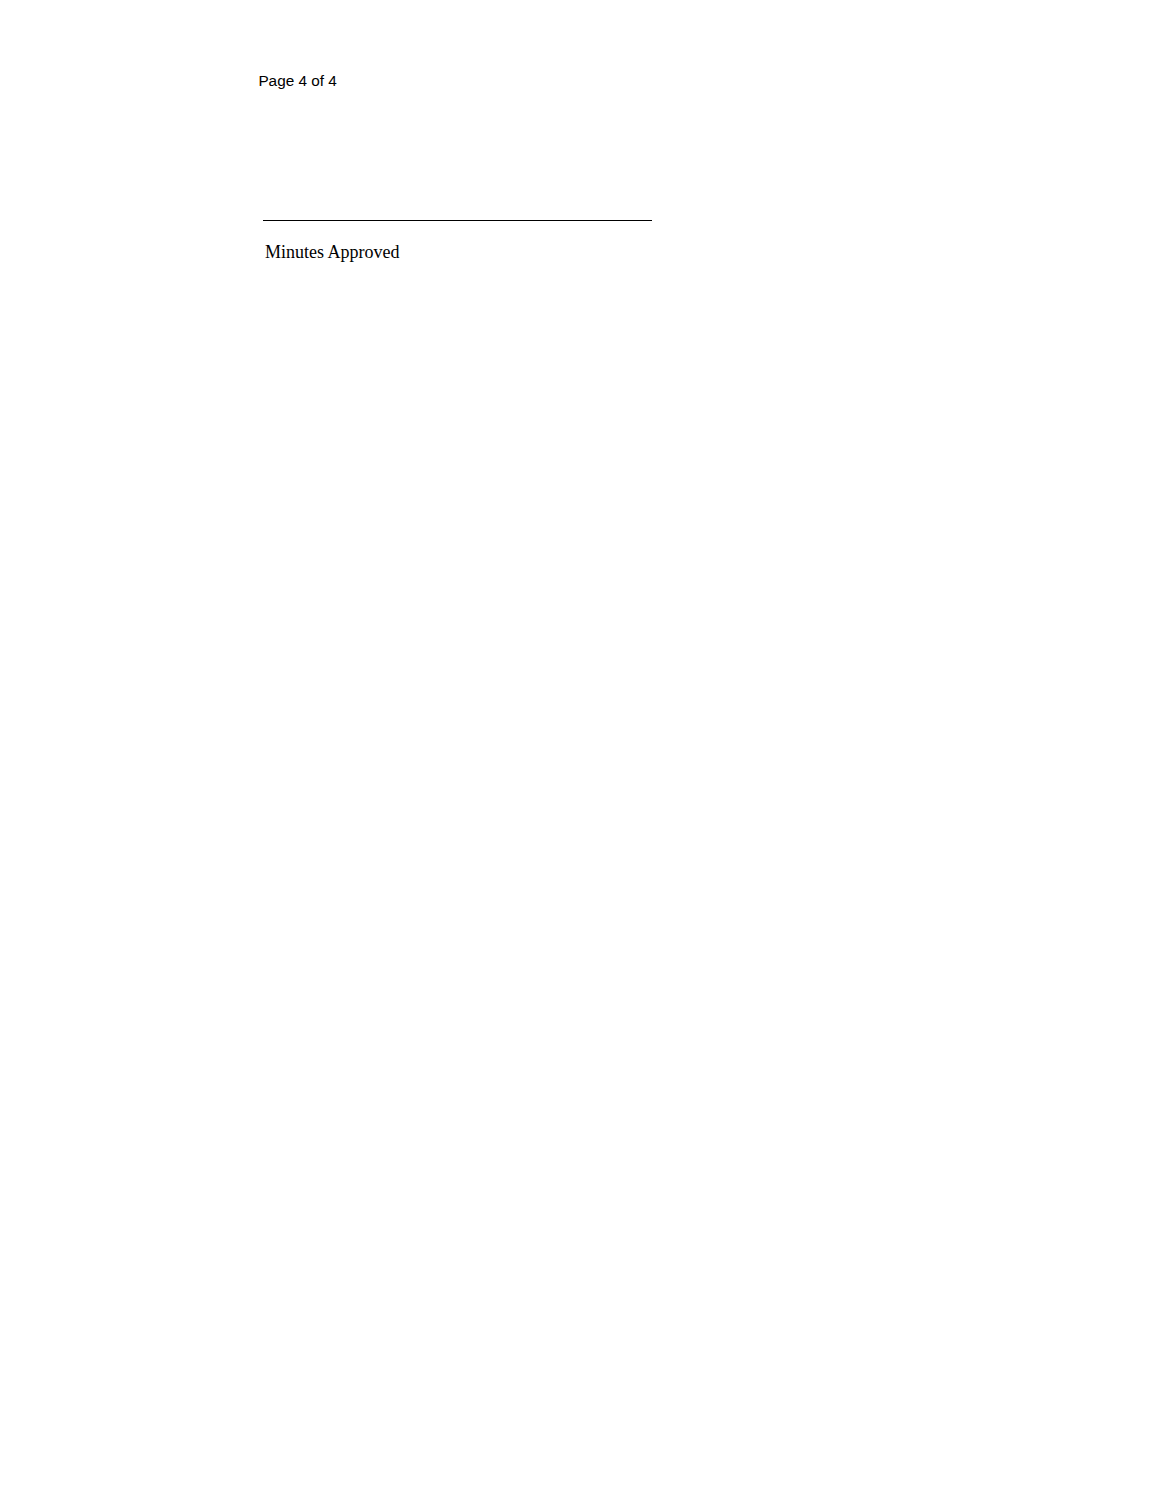Page 4 of 4
Minutes Approved